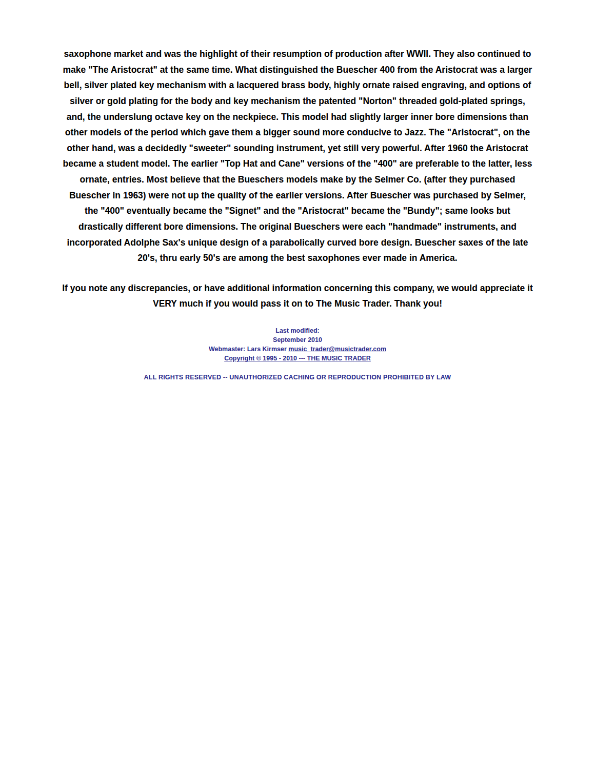saxophone market and was the highlight of their resumption of production after WWII. They also continued to make "The Aristocrat" at the same time. What distinguished the Buescher 400 from the Aristocrat was a larger bell, silver plated key mechanism with a lacquered brass body, highly ornate raised engraving, and options of silver or gold plating for the body and key mechanism the patented "Norton" threaded gold-plated springs, and, the underslung octave key on the neckpiece. This model had slightly larger inner bore dimensions than other models of the period which gave them a bigger sound more conducive to Jazz. The "Aristocrat", on the other hand, was a decidedly "sweeter" sounding instrument, yet still very powerful. After 1960 the Aristocrat became a student model. The earlier "Top Hat and Cane" versions of the "400" are preferable to the latter, less ornate, entries. Most believe that the Bueschers models make by the Selmer Co. (after they purchased Buescher in 1963) were not up the quality of the earlier versions. After Buescher was purchased by Selmer, the "400" eventually became the "Signet" and the "Aristocrat" became the "Bundy"; same looks but drastically different bore dimensions. The original Bueschers were each "handmade" instruments, and incorporated Adolphe Sax's unique design of a parabolically curved bore design. Buescher saxes of the late 20's, thru early 50's are among the best saxophones ever made in America.
If you note any discrepancies, or have additional information concerning this company, we would appreciate it VERY much if you would pass it on to The Music Trader. Thank you!
Last modified:
September 2010
Webmaster: Lars Kirmser music_trader@musictrader.com
Copyright © 1995 - 2010 --- THE MUSIC TRADER
ALL RIGHTS RESERVED -- UNAUTHORIZED CACHING OR REPRODUCTION PROHIBITED BY LAW